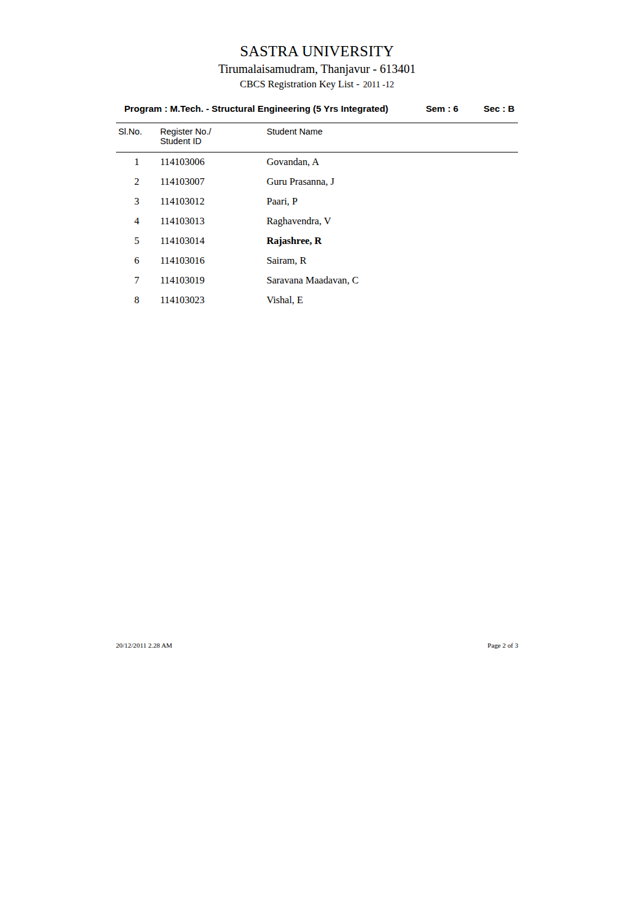SASTRA UNIVERSITY
Tirumalaisamudram, Thanjavur - 613401
CBCS Registration Key List -2011 -12
Program : M.Tech. - Structural Engineering (5 Yrs Integrated) Sem : 6 Sec : B
| Sl.No. | Register No./ Student ID | Student Name |
| --- | --- | --- |
| 1 | 114103006 | Govandan, A |
| 2 | 114103007 | Guru Prasanna, J |
| 3 | 114103012 | Paari, P |
| 4 | 114103013 | Raghavendra, V |
| 5 | 114103014 | Rajashree, R |
| 6 | 114103016 | Sairam, R |
| 7 | 114103019 | Saravana Maadavan, C |
| 8 | 114103023 | Vishal, E |
20/12/2011 2.28 AM Page 2 of 3